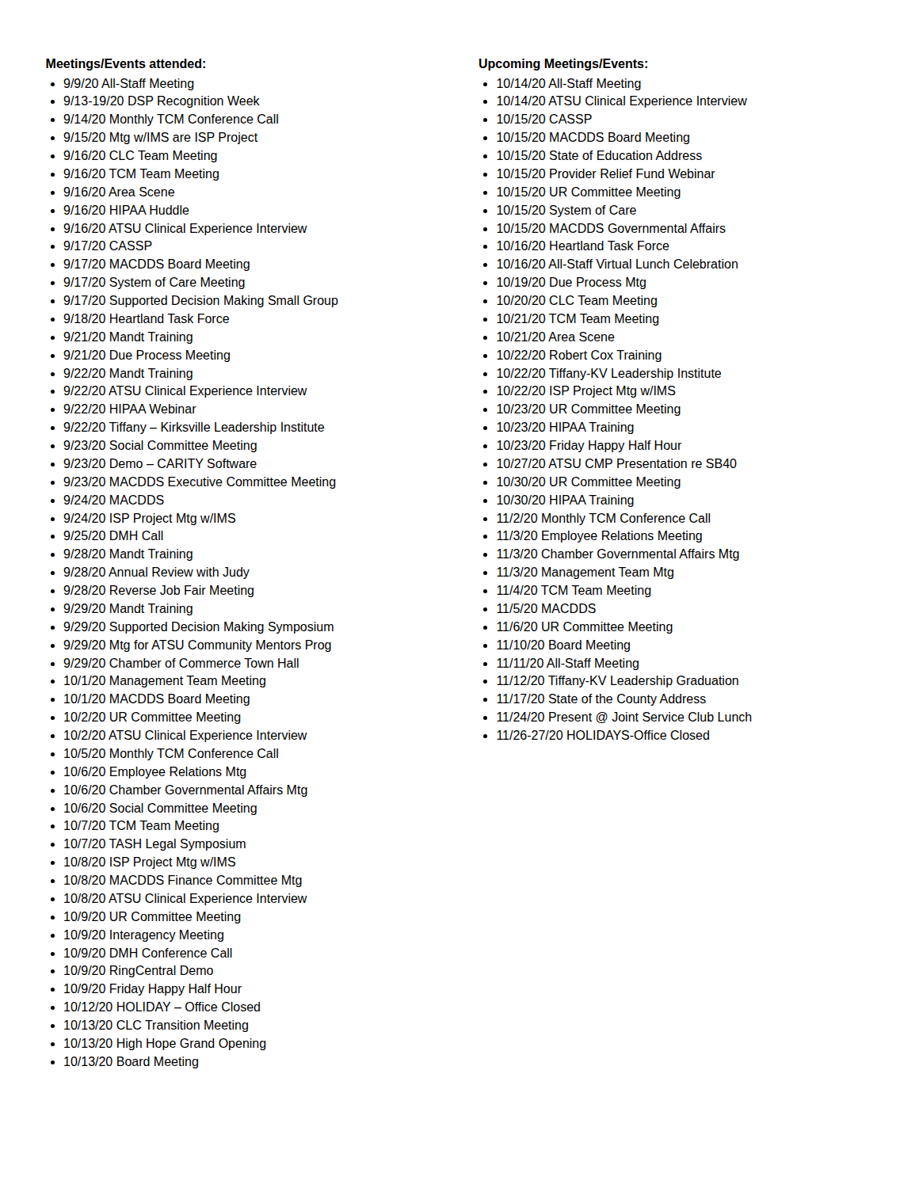Meetings/Events attended:
9/9/20 All-Staff Meeting
9/13-19/20 DSP Recognition Week
9/14/20 Monthly TCM Conference Call
9/15/20 Mtg w/IMS are ISP Project
9/16/20 CLC Team Meeting
9/16/20 TCM Team Meeting
9/16/20 Area Scene
9/16/20 HIPAA Huddle
9/16/20 ATSU Clinical Experience Interview
9/17/20 CASSP
9/17/20 MACDDS Board Meeting
9/17/20 System of Care Meeting
9/17/20 Supported Decision Making Small Group
9/18/20 Heartland Task Force
9/21/20 Mandt Training
9/21/20 Due Process Meeting
9/22/20 Mandt Training
9/22/20 ATSU Clinical Experience Interview
9/22/20 HIPAA Webinar
9/22/20 Tiffany – Kirksville Leadership Institute
9/23/20 Social Committee Meeting
9/23/20 Demo – CARITY Software
9/23/20 MACDDS Executive Committee Meeting
9/24/20 MACDDS
9/24/20 ISP Project Mtg w/IMS
9/25/20 DMH Call
9/28/20 Mandt Training
9/28/20 Annual Review with Judy
9/28/20 Reverse Job Fair Meeting
9/29/20 Mandt Training
9/29/20 Supported Decision Making Symposium
9/29/20 Mtg for ATSU Community Mentors Prog
9/29/20 Chamber of Commerce Town Hall
10/1/20 Management Team Meeting
10/1/20 MACDDS Board Meeting
10/2/20 UR Committee Meeting
10/2/20 ATSU Clinical Experience Interview
10/5/20 Monthly TCM Conference Call
10/6/20 Employee Relations Mtg
10/6/20 Chamber Governmental Affairs Mtg
10/6/20 Social Committee Meeting
10/7/20 TCM Team Meeting
10/7/20 TASH Legal Symposium
10/8/20 ISP Project Mtg w/IMS
10/8/20 MACDDS Finance Committee Mtg
10/8/20 ATSU Clinical Experience Interview
10/9/20 UR Committee Meeting
10/9/20 Interagency Meeting
10/9/20 DMH Conference Call
10/9/20 RingCentral Demo
10/9/20 Friday Happy Half Hour
10/12/20 HOLIDAY – Office Closed
10/13/20 CLC Transition Meeting
10/13/20 High Hope Grand Opening
10/13/20 Board Meeting
Upcoming Meetings/Events:
10/14/20 All-Staff Meeting
10/14/20 ATSU Clinical Experience Interview
10/15/20 CASSP
10/15/20 MACDDS Board Meeting
10/15/20 State of Education Address
10/15/20 Provider Relief Fund Webinar
10/15/20 UR Committee Meeting
10/15/20 System of Care
10/15/20 MACDDS Governmental Affairs
10/16/20 Heartland Task Force
10/16/20 All-Staff Virtual Lunch Celebration
10/19/20 Due Process Mtg
10/20/20 CLC Team Meeting
10/21/20 TCM Team Meeting
10/21/20 Area Scene
10/22/20 Robert Cox Training
10/22/20 Tiffany-KV Leadership Institute
10/22/20 ISP Project Mtg w/IMS
10/23/20 UR Committee Meeting
10/23/20 HIPAA Training
10/23/20 Friday Happy Half Hour
10/27/20 ATSU CMP Presentation re SB40
10/30/20 UR Committee Meeting
10/30/20 HIPAA Training
11/2/20 Monthly TCM Conference Call
11/3/20 Employee Relations Meeting
11/3/20 Chamber Governmental Affairs Mtg
11/3/20 Management Team Mtg
11/4/20 TCM Team Meeting
11/5/20 MACDDS
11/6/20 UR Committee Meeting
11/10/20 Board Meeting
11/11/20 All-Staff Meeting
11/12/20 Tiffany-KV Leadership Graduation
11/17/20 State of the County Address
11/24/20 Present @ Joint Service Club Lunch
11/26-27/20 HOLIDAYS-Office Closed